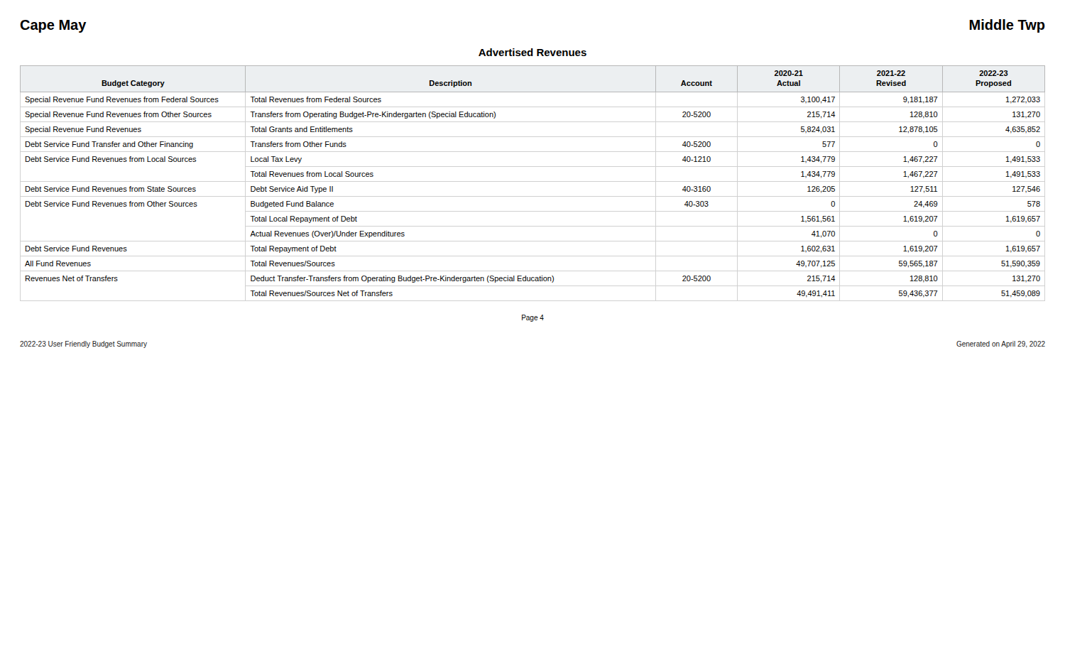Cape May
Middle Twp
Advertised Revenues
| Budget Category | Description | Account | 2020-21 Actual | 2021-22 Revised | 2022-23 Proposed |
| --- | --- | --- | --- | --- | --- |
| Special Revenue Fund Revenues from Federal Sources | Total Revenues from Federal Sources | | 3,100,417 | 9,181,187 | 1,272,033 |
| Special Revenue Fund Revenues from Other Sources | Transfers from Operating Budget-Pre-Kindergarten (Special Education) | 20-5200 | 215,714 | 128,810 | 131,270 |
| Special Revenue Fund Revenues | Total Grants and Entitlements | | 5,824,031 | 12,878,105 | 4,635,852 |
| Debt Service Fund Transfer and Other Financing | Transfers from Other Funds | 40-5200 | 577 | 0 | 0 |
| Debt Service Fund Revenues from Local Sources | Local Tax Levy | 40-1210 | 1,434,779 | 1,467,227 | 1,491,533 |
| Total Revenues from Local Sources | | 1,434,779 | 1,467,227 | 1,491,533 |
| Debt Service Fund Revenues from State Sources | Debt Service Aid Type II | 40-3160 | 126,205 | 127,511 | 127,546 |
| Debt Service Fund Revenues from Other Sources | Budgeted Fund Balance | 40-303 | 0 | 24,469 | 578 |
| Total Local Repayment of Debt | | 1,561,561 | 1,619,207 | 1,619,657 |
| Actual Revenues (Over)/Under Expenditures | | 41,070 | 0 | 0 |
| Debt Service Fund Revenues | Total Repayment of Debt | | 1,602,631 | 1,619,207 | 1,619,657 |
| All Fund Revenues | Total Revenues/Sources | | 49,707,125 | 59,565,187 | 51,590,359 |
| Revenues Net of Transfers | Deduct Transfer-Transfers from Operating Budget-Pre-Kindergarten (Special Education) | 20-5200 | 215,714 | 128,810 | 131,270 |
| Total Revenues/Sources Net of Transfers | | 49,491,411 | 59,436,377 | 51,459,089 |
Page 4
2022-23 User Friendly Budget Summary
Generated on April 29, 2022